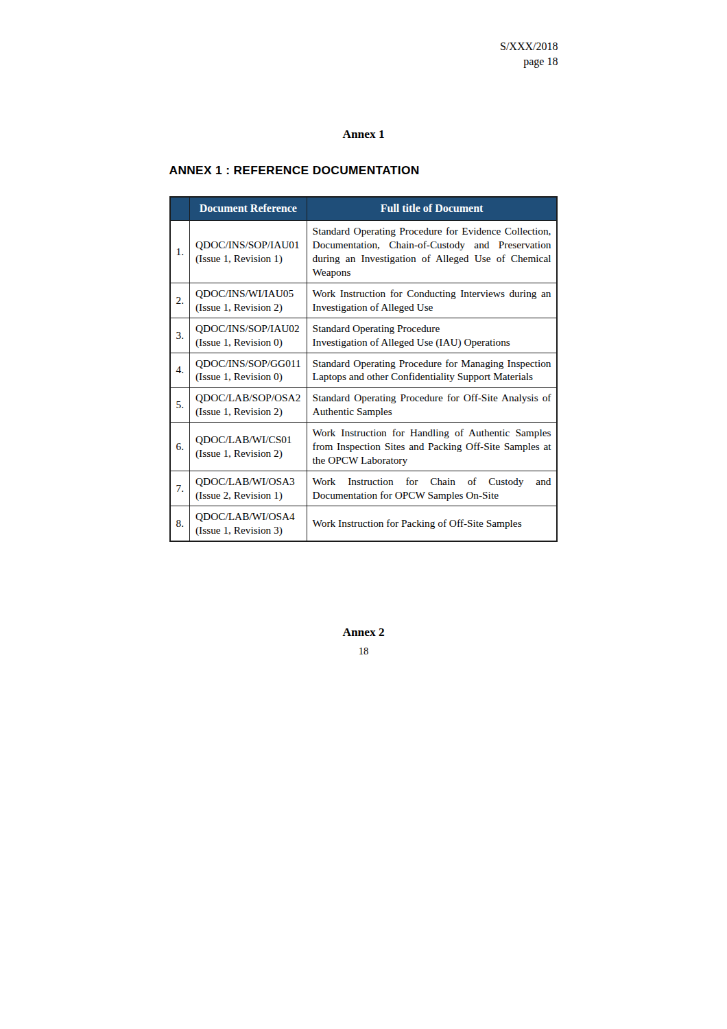S/XXX/2018
page 18
Annex 1
ANNEX 1 : REFERENCE DOCUMENTATION
| | Document Reference | Full title of Document |
| --- | --- | --- |
| 1. | QDOC/INS/SOP/IAU01 (Issue 1, Revision 1) | Standard Operating Procedure for Evidence Collection, Documentation, Chain-of-Custody and Preservation during an Investigation of Alleged Use of Chemical Weapons |
| 2. | QDOC/INS/WI/IAU05 (Issue 1, Revision 2) | Work Instruction for Conducting Interviews during an Investigation of Alleged Use |
| 3. | QDOC/INS/SOP/IAU02 (Issue 1, Revision 0) | Standard Operating Procedure Investigation of Alleged Use (IAU) Operations |
| 4. | QDOC/INS/SOP/GG011 (Issue 1, Revision 0) | Standard Operating Procedure for Managing Inspection Laptops and other Confidentiality Support Materials |
| 5. | QDOC/LAB/SOP/OSA2 (Issue 1, Revision 2) | Standard Operating Procedure for Off-Site Analysis of Authentic Samples |
| 6. | QDOC/LAB/WI/CS01 (Issue 1, Revision 2) | Work Instruction for Handling of Authentic Samples from Inspection Sites and Packing Off-Site Samples at the OPCW Laboratory |
| 7. | QDOC/LAB/WI/OSA3 (Issue 2, Revision 1) | Work Instruction for Chain of Custody and Documentation for OPCW Samples On-Site |
| 8. | QDOC/LAB/WI/OSA4 (Issue 1, Revision 3) | Work Instruction for Packing of Off-Site Samples |
Annex 2
18